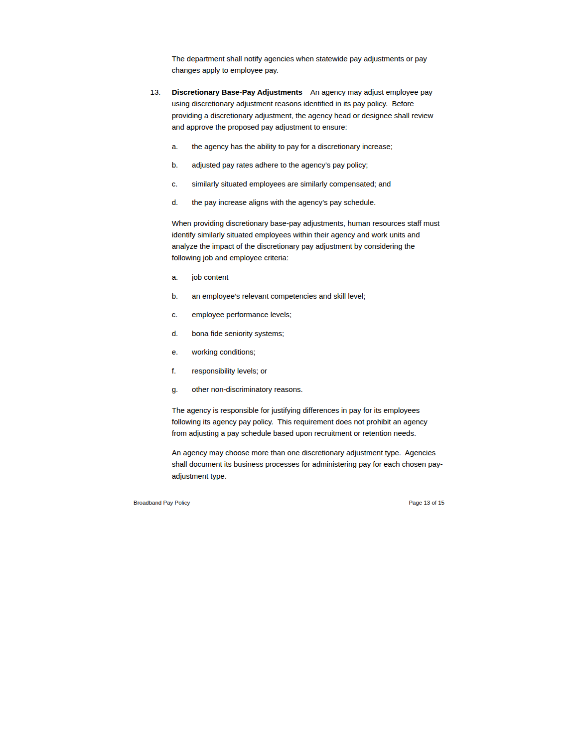The department shall notify agencies when statewide pay adjustments or pay changes apply to employee pay.
13.
Discretionary Base-Pay Adjustments – An agency may adjust employee pay using discretionary adjustment reasons identified in its pay policy. Before providing a discretionary adjustment, the agency head or designee shall review and approve the proposed pay adjustment to ensure:
a. the agency has the ability to pay for a discretionary increase;
b. adjusted pay rates adhere to the agency’s pay policy;
c. similarly situated employees are similarly compensated; and
d. the pay increase aligns with the agency’s pay schedule.
When providing discretionary base-pay adjustments, human resources staff must identify similarly situated employees within their agency and work units and analyze the impact of the discretionary pay adjustment by considering the following job and employee criteria:
a. job content
b. an employee’s relevant competencies and skill level;
c. employee performance levels;
d. bona fide seniority systems;
e. working conditions;
f. responsibility levels; or
g. other non-discriminatory reasons.
The agency is responsible for justifying differences in pay for its employees following its agency pay policy. This requirement does not prohibit an agency from adjusting a pay schedule based upon recruitment or retention needs.
An agency may choose more than one discretionary adjustment type. Agencies shall document its business processes for administering pay for each chosen pay-adjustment type.
Broadband Pay Policy Page 13 of 15